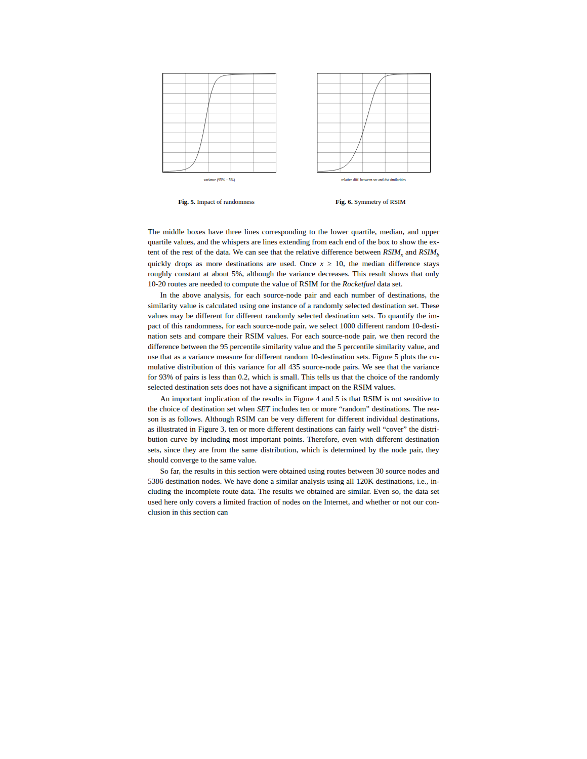CDF 1 0.9 0.8 0.7 0.6 0.5 0.4 0.3 0.2 0.1 0 0.05 0.1 0.15 0.2 0.25 0.3
variance (95% − 5%)
Fig. 5. Impact of randomness
CDF 1 0.9 0.8 0.7 0.6 0.5 0.4 0.3 0.2 0.1 0 −0.4 −0.3 −0.2 −0.1 0 0.1 0.2 0.3 0.4
relative diff. between src and dst similarities
Fig. 6. Symmetry of RSIM
The middle boxes have three lines corresponding to the lower quartile, median, and upper quartile values, and the whispers are lines extending from each end of the box to show the extent of the rest of the data. We can see that the relative difference between RSIMx and RSIMb quickly drops as more destinations are used. Once x ≥ 10, the median difference stays roughly constant at about 5%, although the variance decreases. This result shows that only 10-20 routes are needed to compute the value of RSIM for the Rocketfuel data set.
In the above analysis, for each source-node pair and each number of destinations, the similarity value is calculated using one instance of a randomly selected destination set. These values may be different for different randomly selected destination sets. To quantify the impact of this randomness, for each source-node pair, we select 1000 different random 10-destination sets and compare their RSIM values. For each source-node pair, we then record the difference between the 95 percentile similarity value and the 5 percentile similarity value, and use that as a variance measure for different random 10-destination sets. Figure 5 plots the cumulative distribution of this variance for all 435 source-node pairs. We see that the variance for 93% of pairs is less than 0.2, which is small. This tells us that the choice of the randomly selected destination sets does not have a significant impact on the RSIM values.
An important implication of the results in Figure 4 and 5 is that RSIM is not sensitive to the choice of destination set when SET includes ten or more “random” destinations. The reason is as follows. Although RSIM can be very different for different individual destinations, as illustrated in Figure 3, ten or more different destinations can fairly well “cover” the distribution curve by including most important points. Therefore, even with different destination sets, since they are from the same distribution, which is determined by the node pair, they should converge to the same value.
So far, the results in this section were obtained using routes between 30 source nodes and 5386 destination nodes. We have done a similar analysis using all 120K destinations, i.e., including the incomplete route data. The results we obtained are similar. Even so, the data set used here only covers a limited fraction of nodes on the Internet, and whether or not our conclusion in this section can